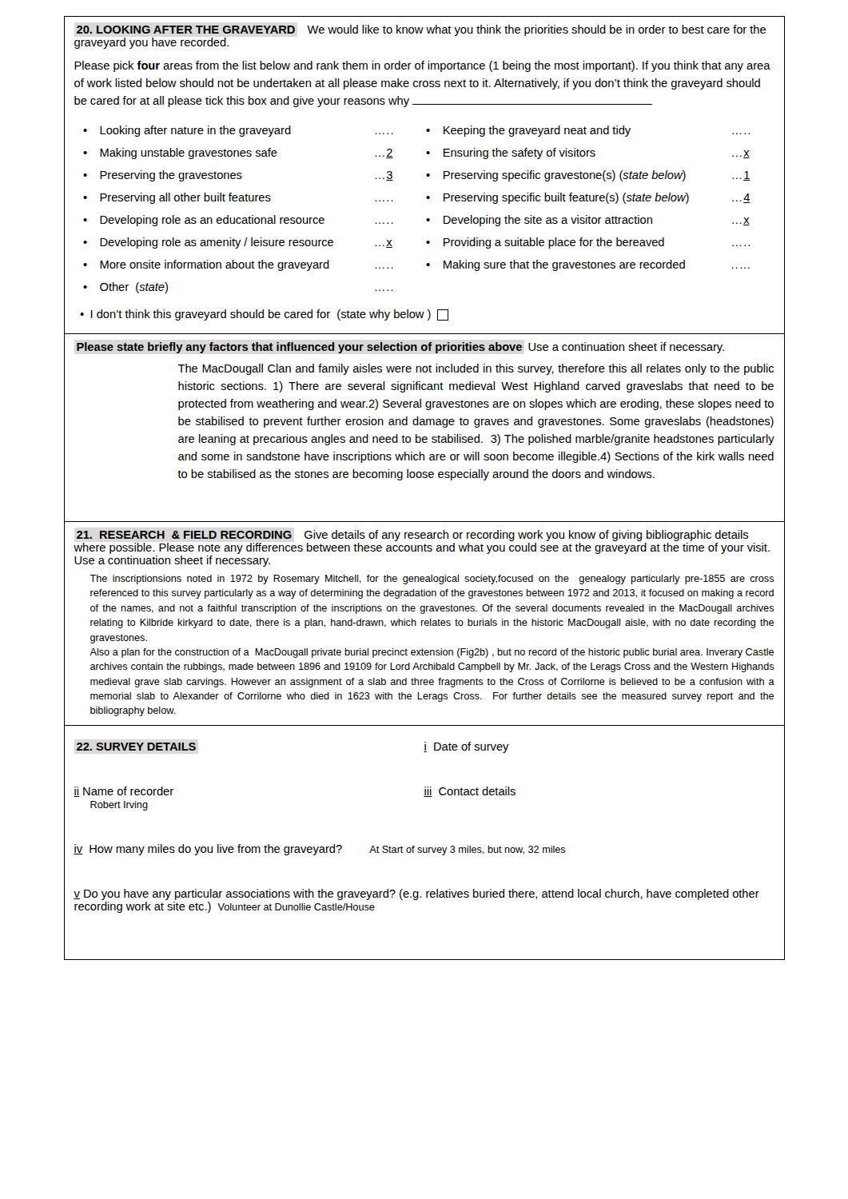20. LOOKING AFTER THE GRAVEYARD We would like to know what you think the priorities should be in order to best care for the graveyard you have recorded.
Please pick four areas from the list below and rank them in order of importance (1 being the most important). If you think that any area of work listed below should not be undertaken at all please make cross next to it. Alternatively, if you don’t think the graveyard should be cared for at all please tick this box and give your reasons why
| • | Looking after nature in the graveyard | ….. | • | Keeping the graveyard neat and tidy | ….. |
| • | Making unstable gravestones safe | … 2 | • | Ensuring the safety of visitors | … x |
| • | Preserving the gravestones | … 3 | • | Preserving specific gravestone(s) ( state below ) | … 1 |
| • | Preserving all other built features | ….. | • | Preserving specific built feature(s) ( state below ) | … 4 |
| • | Developing role as an educational resource | ….. | • | Developing the site as a visitor attraction | … x |
| • | Developing role as amenity / leisure resource | … x | • | Providing a suitable place for the bereaved | ….. |
| • | More onsite information about the graveyard | ….. | • | Making sure that the gravestones are recorded | ..… |
| • | Other ( state ) | ….. | | | |
• I don’t think this graveyard should be cared for (state why below )
Please state briefly any factors that influenced your selection of priorities above Use a continuation sheet if necessary.
The MacDougall Clan and family aisles were not included in this survey, therefore this all relates only to the public historic sections. 1) There are several significant medieval West Highland carved graveslabs that need to be protected from weathering and wear.2) Several gravestones are on slopes which are eroding, these slopes need to be stabilised to prevent further erosion and damage to graves and gravestones. Some graveslabs (headstones) are leaning at precarious angles and need to be stabilised. 3) The polished marble/granite headstones particularly and some in sandstone have inscriptions which are or will soon become illegible.4) Sections of the kirk walls need to be stabilised as the stones are becoming loose especially around the doors and windows.
21. RESEARCH & FIELD RECORDING Give details of any research or recording work you know of giving bibliographic details where possible. Please note any differences between these accounts and what you could see at the graveyard at the time of your visit. Use a continuation sheet if necessary.
The inscriptionsions noted in 1972 by Rosemary Mitchell, for the genealogical society,focused on the genealogy particularly pre-1855 are cross referenced to this survey particularly as a way of determining the degradation of the gravestones between 1972 and 2013, it focused on making a record of the names, and not a faithful transcription of the inscriptions on the gravestones. Of the several documents revealed in the MacDougall archives relating to Kilbride kirkyard to date, there is a plan, hand-drawn, which relates to burials in the historic MacDougall aisle, with no date recording the gravestones.
Also a plan for the construction of a MacDougall private burial precinct extension (Fig2b) , but no record of the historic public burial area. Inverary Castle archives contain the rubbings, made between 1896 and 19109 for Lord Archibald Campbell by Mr. Jack, of the Lerags Cross and the Western Highands medieval grave slab carvings. However an assignment of a slab and three fragments to the Cross of Corrilorne is believed to be a confusion with a memorial slab to Alexander of Corrilorne who died in 1623 with the Lerags Cross. For further details see the measured survey report and the bibliography below.
22. SURVEY DETAILS
i Date of survey
ii Name of recorder
Robert Irving
iii Contact details
iv How many miles do you live from the graveyard? At Start of survey 3 miles, but now, 32 miles
v Do you have any particular associations with the graveyard? (e.g. relatives buried there, attend local church, have completed other recording work at site etc.) Volunteer at Dunollie Castle/House